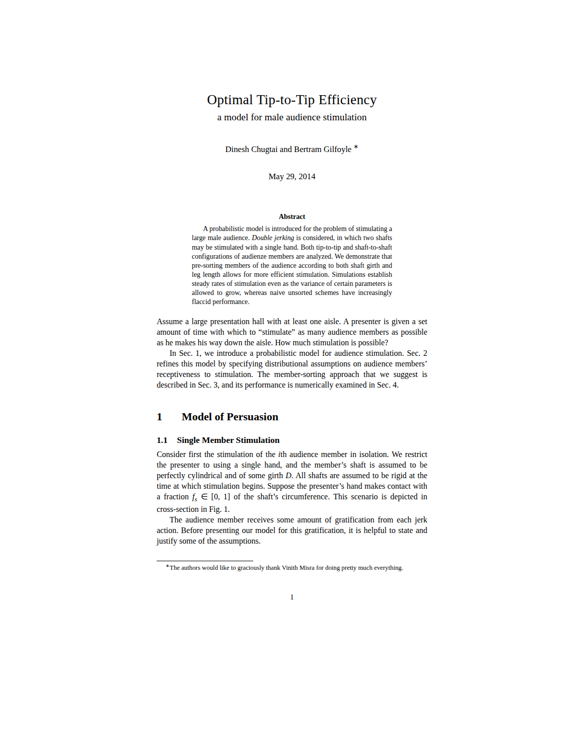Optimal Tip-to-Tip Efficiency
a model for male audience stimulation
Dinesh Chugtai and Bertram Gilfoyle ∗
May 29, 2014
Abstract
A probabilistic model is introduced for the problem of stimulating a large male audience. Double jerking is considered, in which two shafts may be stimulated with a single hand. Both tip-to-tip and shaft-to-shaft configurations of audienze members are analyzed. We demonstrate that pre-sorting members of the audience according to both shaft girth and leg length allows for more efficient stimulation. Simulations establish steady rates of stimulation even as the variance of certain parameters is allowed to grow, whereas naive unsorted schemes have increasingly flaccid performance.
Assume a large presentation hall with at least one aisle. A presenter is given a set amount of time with which to “stimulate” as many audience members as possible as he makes his way down the aisle. How much stimulation is possible?
In Sec. 1, we introduce a probabilistic model for audience stimulation. Sec. 2 refines this model by specifying distributional assumptions on audience members’ receptiveness to stimulation. The member-sorting approach that we suggest is described in Sec. 3, and its performance is numerically examined in Sec. 4.
1 Model of Persuasion
1.1 Single Member Stimulation
Consider first the stimulation of the ith audience member in isolation. We restrict the presenter to using a single hand, and the member’s shaft is assumed to be perfectly cylindrical and of some girth D. All shafts are assumed to be rigid at the time at which stimulation begins. Suppose the presenter’s hand makes contact with a fraction fs ∈ [0, 1] of the shaft’s circumference. This scenario is depicted in cross-section in Fig. 1.
The audience member receives some amount of gratification from each jerk action. Before presenting our model for this gratification, it is helpful to state and justify some of the assumptions.
∗The authors would like to graciously thank Vinith Misra for doing pretty much everything.
1